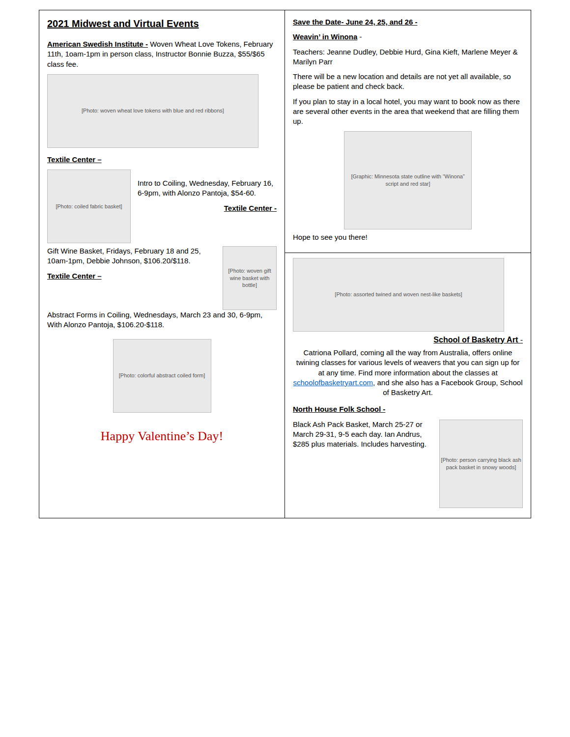2021 Midwest and Virtual Events
American Swedish Institute - Woven Wheat Love Tokens, February 11th, 1oam-1pm in person class, Instructor Bonnie Buzza, $55/$65 class fee.
[Photo: woven wheat love tokens with blue and red ribbons]
Textile Center –
[Photo: coiled fabric basket]
Intro to Coiling, Wednesday, February 16, 6-9pm, with Alonzo Pantoja, $54-60.
Textile Center -
Gift Wine Basket, Fridays, February 18 and 25, 10am-1pm, Debbie Johnson, $106.20/$118.
Textile Center –
[Photo: woven gift wine basket with bottle]
Abstract Forms in Coiling, Wednesdays, March 23 and 30, 6-9pm, With Alonzo Pantoja, $106.20-$118.
[Photo: colorful abstract coiled form]
Happy Valentine’s Day!
Save the Date- June 24, 25, and 26 -
Weavin’ in Winona -
Teachers: Jeanne Dudley, Debbie Hurd, Gina Kieft, Marlene Meyer & Marilyn Parr
There will be a new location and details are not yet all available, so please be patient and check back.
If you plan to stay in a local hotel, you may want to book now as there are several other events in the area that weekend that are filling them up.
[Graphic: Minnesota state outline with “Winona” script and red star]
Hope to see you there!
[Photo: assorted twined and woven nest-like baskets]
School of Basketry Art -
Catriona Pollard, coming all the way from Australia, offers online twining classes for various levels of weavers that you can sign up for at any time. Find more information about the classes at schoolofbasketryart.com, and she also has a Facebook Group, School of Basketry Art.
North House Folk School -
Black Ash Pack Basket, March 25-27 or March 29-31, 9-5 each day. Ian Andrus, $285 plus materials. Includes harvesting.
[Photo: person carrying black ash pack basket in snowy woods]